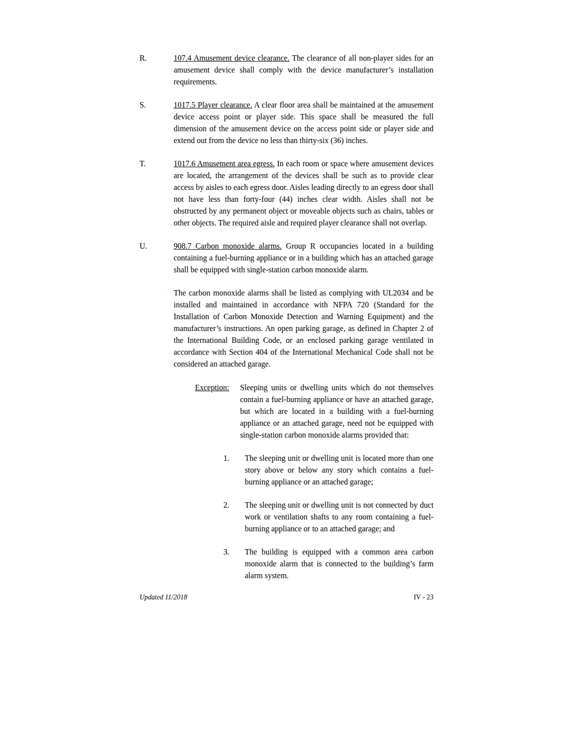R.
107.4 Amusement device clearance. The clearance of all non-player sides for an amusement device shall comply with the device manufacturer’s installation requirements.
S.
1017.5 Player clearance. A clear floor area shall be maintained at the amusement device access point or player side. This space shall be measured the full dimension of the amusement device on the access point side or player side and extend out from the device no less than thirty-six (36) inches.
T.
1017.6 Amusement area egress. In each room or space where amusement devices are located, the arrangement of the devices shall be such as to provide clear access by aisles to each egress door. Aisles leading directly to an egress door shall not have less than forty-four (44) inches clear width. Aisles shall not be obstructed by any permanent object or moveable objects such as chairs, tables or other objects. The required aisle and required player clearance shall not overlap.
U.
908.7 Carbon monoxide alarms. Group R occupancies located in a building containing a fuel-burning appliance or in a building which has an attached garage shall be equipped with single-station carbon monoxide alarm.
The carbon monoxide alarms shall be listed as complying with UL2034 and be installed and maintained in accordance with NFPA 720 (Standard for the Installation of Carbon Monoxide Detection and Warning Equipment) and the manufacturer’s instructions. An open parking garage, as defined in Chapter 2 of the International Building Code, or an enclosed parking garage ventilated in accordance with Section 404 of the International Mechanical Code shall not be considered an attached garage.
Exception:
Sleeping units or dwelling units which do not themselves contain a fuel-burning appliance or have an attached garage, but which are located in a building with a fuel-burning appliance or an attached garage, need not be equipped with single-station carbon monoxide alarms provided that:
1.
The sleeping unit or dwelling unit is located more than one story above or below any story which contains a fuel-burning appliance or an attached garage;
2.
The sleeping unit or dwelling unit is not connected by duct work or ventilation shafts to any room containing a fuel-burning appliance or to an attached garage; and
3.
The building is equipped with a common area carbon monoxide alarm that is connected to the building’s farm alarm system.
Updated 11/2018
IV - 23